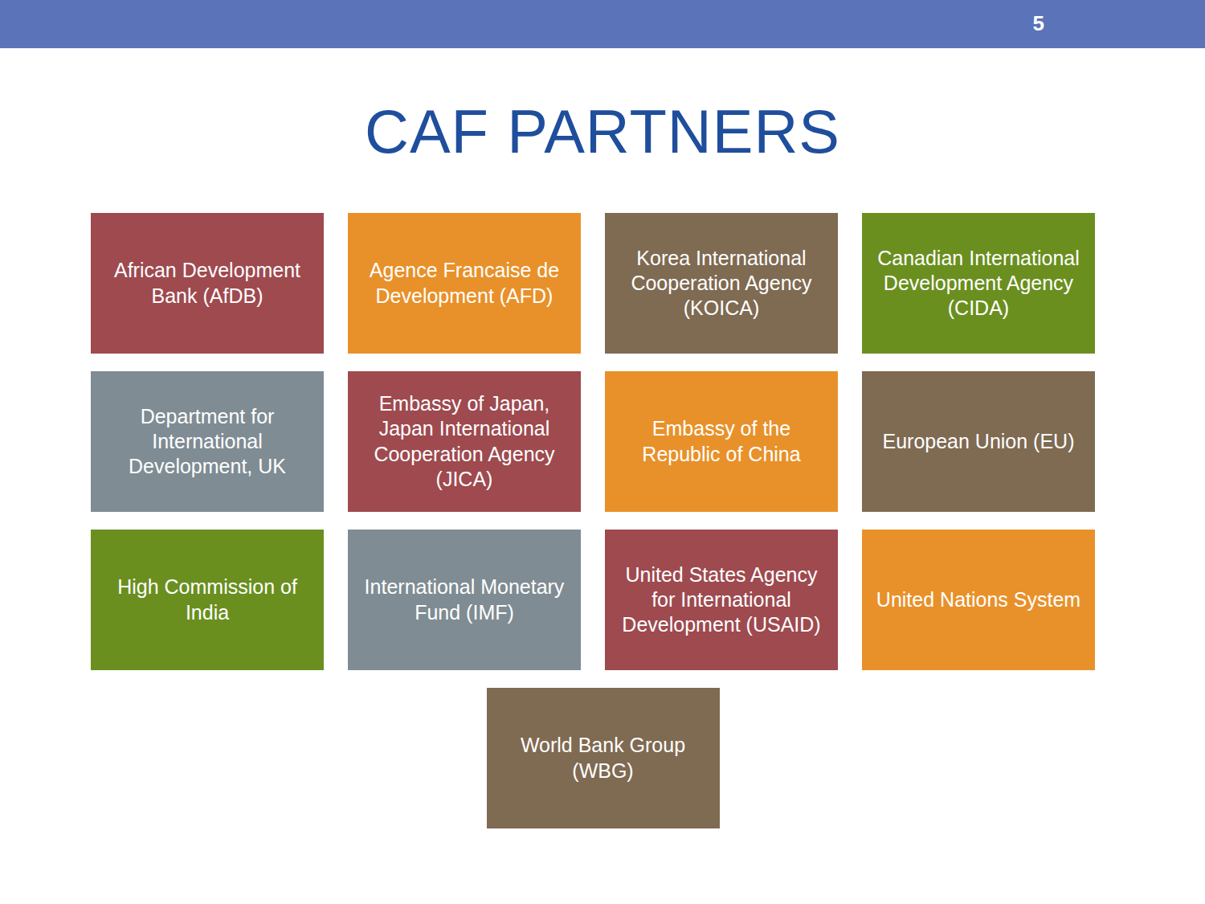5
CAF PARTNERS
African Development Bank (AfDB)
Agence Francaise de Development (AFD)
Korea International Cooperation Agency (KOICA)
Canadian International Development Agency (CIDA)
Department for International Development, UK
Embassy of Japan, Japan International Cooperation Agency (JICA)
Embassy of the Republic of China
European Union (EU)
High Commission of India
International Monetary Fund (IMF)
United States Agency for International Development (USAID)
United Nations System
World Bank Group (WBG)